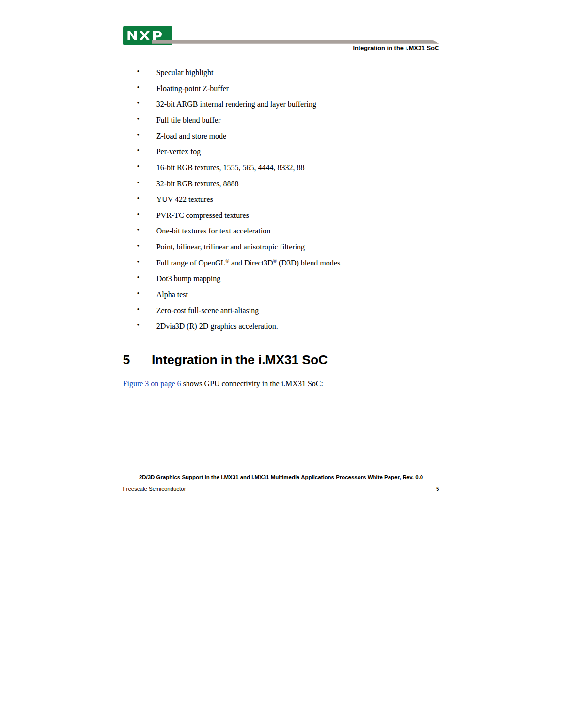Integration in the i.MX31 SoC
Specular highlight
Floating-point Z-buffer
32-bit ARGB internal rendering and layer buffering
Full tile blend buffer
Z-load and store mode
Per-vertex fog
16-bit RGB textures, 1555, 565, 4444, 8332, 88
32-bit RGB textures, 8888
YUV 422 textures
PVR-TC compressed textures
One-bit textures for text acceleration
Point, bilinear, trilinear and anisotropic filtering
Full range of OpenGL® and Direct3D® (D3D) blend modes
Dot3 bump mapping
Alpha test
Zero-cost full-scene anti-aliasing
2Dvia3D (R) 2D graphics acceleration.
5 Integration in the i.MX31 SoC
Figure 3 on page 6 shows GPU connectivity in the i.MX31 SoC:
2D/3D Graphics Support in the i.MX31 and i.MX31 Multimedia Applications Processors White Paper, Rev. 0.0
Freescale Semiconductor
5